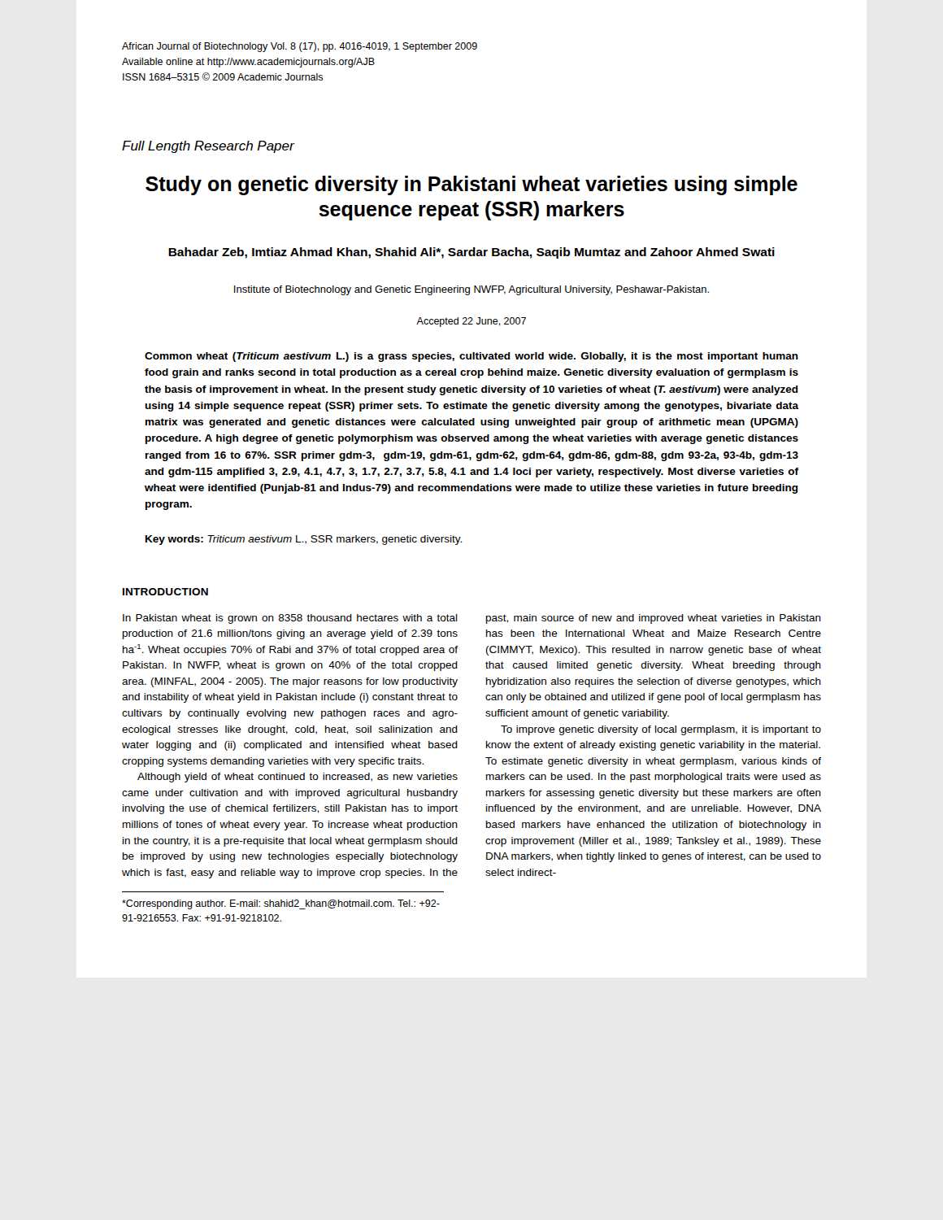African Journal of Biotechnology Vol. 8 (17), pp. 4016-4019, 1 September 2009
Available online at http://www.academicjournals.org/AJB
ISSN 1684–5315 © 2009 Academic Journals
Full Length Research Paper
Study on genetic diversity in Pakistani wheat varieties using simple sequence repeat (SSR) markers
Bahadar Zeb, Imtiaz Ahmad Khan, Shahid Ali*, Sardar Bacha, Saqib Mumtaz and Zahoor Ahmed Swati
Institute of Biotechnology and Genetic Engineering NWFP, Agricultural University, Peshawar-Pakistan.
Accepted 22 June, 2007
Common wheat (Triticum aestivum L.) is a grass species, cultivated world wide. Globally, it is the most important human food grain and ranks second in total production as a cereal crop behind maize. Genetic diversity evaluation of germplasm is the basis of improvement in wheat. In the present study genetic diversity of 10 varieties of wheat (T. aestivum) were analyzed using 14 simple sequence repeat (SSR) primer sets. To estimate the genetic diversity among the genotypes, bivariate data matrix was generated and genetic distances were calculated using unweighted pair group of arithmetic mean (UPGMA) procedure. A high degree of genetic polymorphism was observed among the wheat varieties with average genetic distances ranged from 16 to 67%. SSR primer gdm-3, gdm-19, gdm-61, gdm-62, gdm-64, gdm-86, gdm-88, gdm 93-2a, 93-4b, gdm-13 and gdm-115 amplified 3, 2.9, 4.1, 4.7, 3, 1.7, 2.7, 3.7, 5.8, 4.1 and 1.4 loci per variety, respectively. Most diverse varieties of wheat were identified (Punjab-81 and Indus-79) and recommendations were made to utilize these varieties in future breeding program.
Key words: Triticum aestivum L., SSR markers, genetic diversity.
INTRODUCTION
In Pakistan wheat is grown on 8358 thousand hectares with a total production of 21.6 million/tons giving an average yield of 2.39 tons ha-1. Wheat occupies 70% of Rabi and 37% of total cropped area of Pakistan. In NWFP, wheat is grown on 40% of the total cropped area. (MINFAL, 2004 - 2005). The major reasons for low productivity and instability of wheat yield in Pakistan include (i) constant threat to cultivars by continually evolving new pathogen races and agro-ecological stresses like drought, cold, heat, soil salinization and water logging and (ii) complicated and intensified wheat based cropping systems demanding varieties with very specific traits.
Although yield of wheat continued to increased, as new varieties came under cultivation and with improved agricultural husbandry involving the use of chemical fertilizers, still Pakistan has to import millions of tones of wheat every year. To increase wheat production in the country, it is a pre-requisite that local wheat germplasm should be improved by using new technologies especially biotechnology which is fast, easy and reliable way to improve crop species. In the past, main source of new and improved wheat varieties in Pakistan has been the International Wheat and Maize Research Centre (CIMMYT, Mexico). This resulted in narrow genetic base of wheat that caused limited genetic diversity. Wheat breeding through hybridization also requires the selection of diverse genotypes, which can only be obtained and utilized if gene pool of local germplasm has sufficient amount of genetic variability.
To improve genetic diversity of local germplasm, it is important to know the extent of already existing genetic variability in the material. To estimate genetic diversity in wheat germplasm, various kinds of markers can be used. In the past morphological traits were used as markers for assessing genetic diversity but these markers are often influenced by the environment, and are unreliable. However, DNA based markers have enhanced the utilization of biotechnology in crop improvement (Miller et al., 1989; Tanksley et al., 1989). These DNA markers, when tightly linked to genes of interest, can be used to select indirect-
*Corresponding author. E-mail: shahid2_khan@hotmail.com. Tel.: +92-91-9216553. Fax: +91-91-9218102.